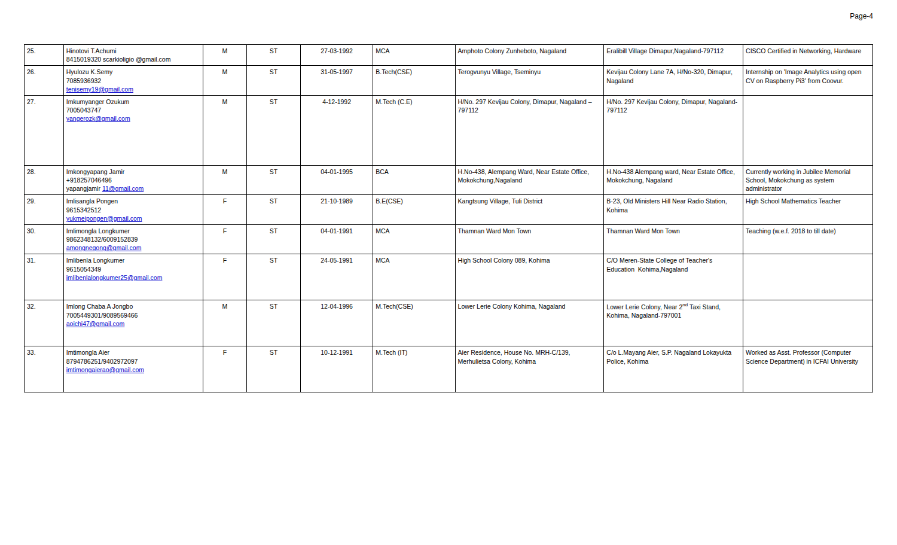Page-4
| 25. | Hinotovi T.Achumi 8415019320 scarkioligio @gmail.com | M | ST | 27-03-1992 | MCA | Amphoto Colony Zunheboto, Nagaland | Eralibill Village Dimapur,Nagaland-797112 | CISCO Certified in Networking, Hardware |
| 26. | Hyulozu K.Semy 7085936932 tenisemy19@gmail.com | M | ST | 31-05-1997 | B.Tech(CSE) | Terogvunyu Village, Tseminyu | Kevijau Colony Lane 7A, H/No-320, Dimapur, Nagaland | Internship on 'Image Analytics using open CV on Raspberry Pi3' from Coovur. |
| 27. | Imkumyanger Ozukum 7005043747 yangerozk@gmail.com | M | ST | 4-12-1992 | M.Tech (C.E) | H/No. 297 Kevijau Colony, Dimapur, Nagaland – 797112 | H/No. 297 Kevijau Colony, Dimapur, Nagaland-797112 | |
| 28. | Imkongyapang Jamir +918257046496 yapangjamir 11@gmail.com | M | ST | 04-01-1995 | BCA | H.No-438, Alempang Ward, Near Estate Office, Mokokchung,Nagaland | H.No-438 Alempang ward, Near Estate Office, Mokokchung, Nagaland | Currently working in Jubilee Memorial School, Mokokchung as system administrator |
| 29. | Imlisangla Pongen 9615342512 yukmeipongen@gmail.com | F | ST | 21-10-1989 | B.E(CSE) | Kangtsung Village, Tuli District | B-23, Old Ministers Hill Near Radio Station, Kohima | High School Mathematics Teacher |
| 30. | Imlimongla Longkumer 9862348132/6009152839 amongnegong@gmail.com | F | ST | 04-01-1991 | MCA | Thamnan Ward Mon Town | Thamnan Ward Mon Town | Teaching (w.e.f. 2018 to till date) |
| 31. | Imlibenla Longkumer 9615054349 imlibenlalongkumer25@gmail.com | F | ST | 24-05-1991 | MCA | High School Colony 089, Kohima | C/O Meren-State College of Teacher's Education Kohima,Nagaland | |
| 32. | Imlong Chaba A Jongbo 7005449301/9089569466 aoichi47@gmail.com | M | ST | 12-04-1996 | M.Tech(CSE) | Lower Lerie Colony Kohima, Nagaland | Lower Lerie Colony, Near 2 nd Taxi Stand, Kohima, Nagaland-797001 | |
| 33. | Imtimongla Aier 8794786251/9402972097 imtimongaierao@gmail.com | F | ST | 10-12-1991 | M.Tech (IT) | Aier Residence, House No. MRH-C/139, Merhulietsa Colony, Kohima | C/o L.Mayang Aier, S.P. Nagaland Lokayukta Police, Kohima | Worked as Asst. Professor (Computer Science Department) in ICFAI University |